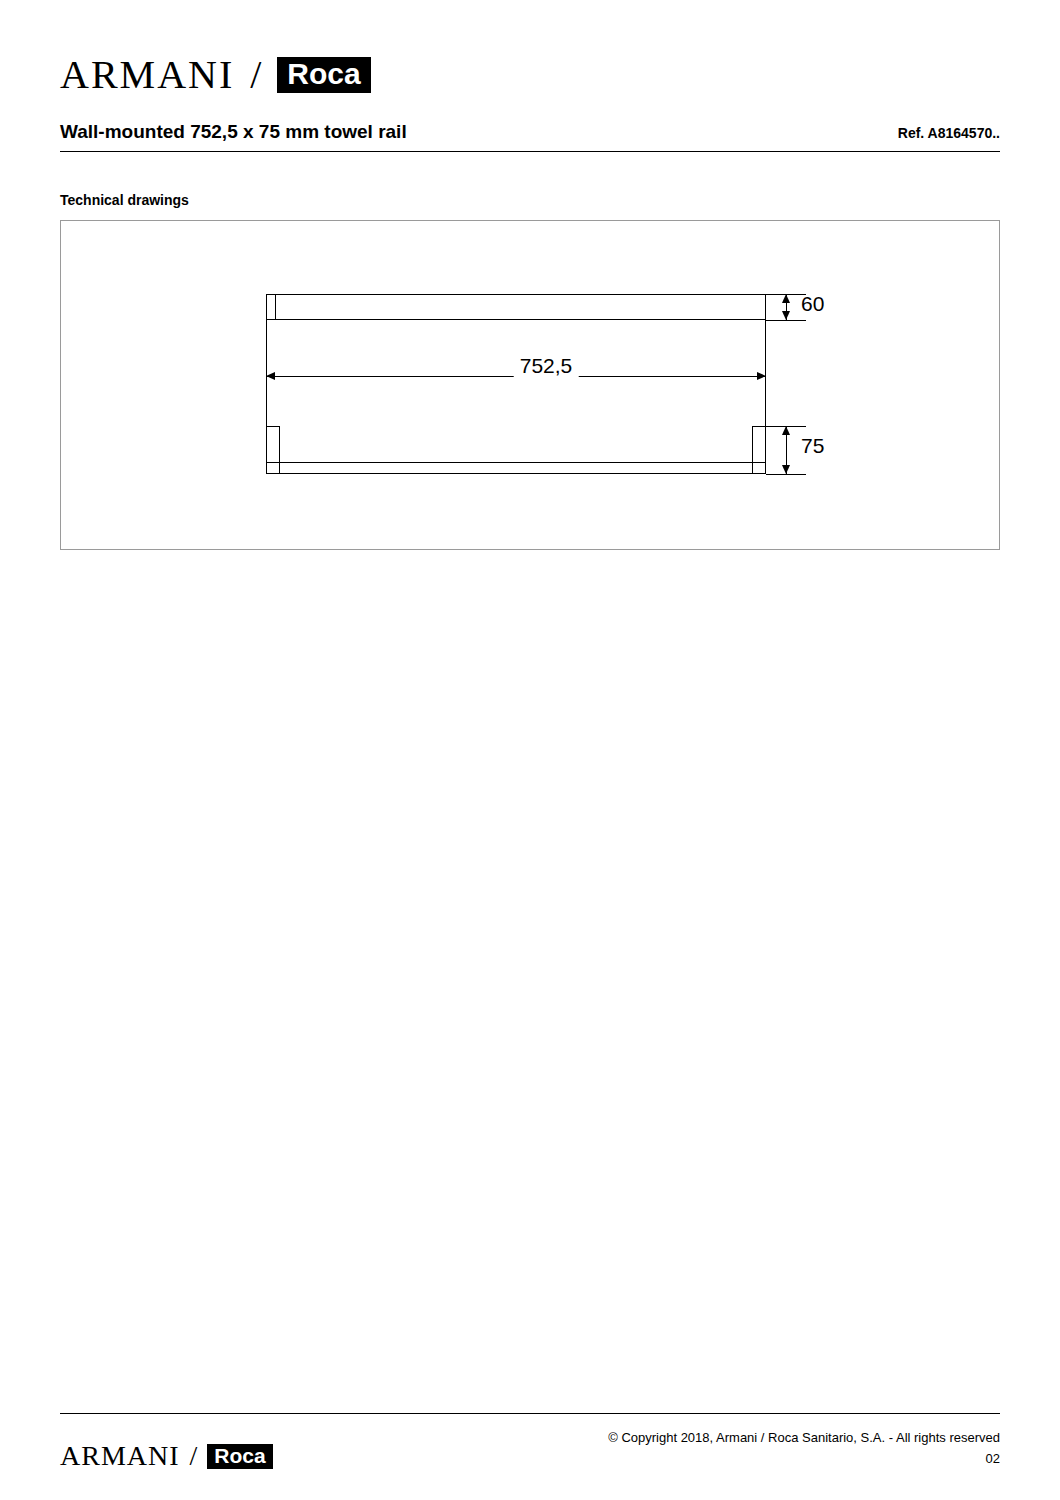ARMANI/Roca
Wall-mounted 752,5 x 75 mm towel rail
Ref. A8164570..
Technical drawings
752,5
60
75
ARMANI/Roca
© Copyright 2018, Armani / Roca Sanitario, S.A. - All rights reserved
02